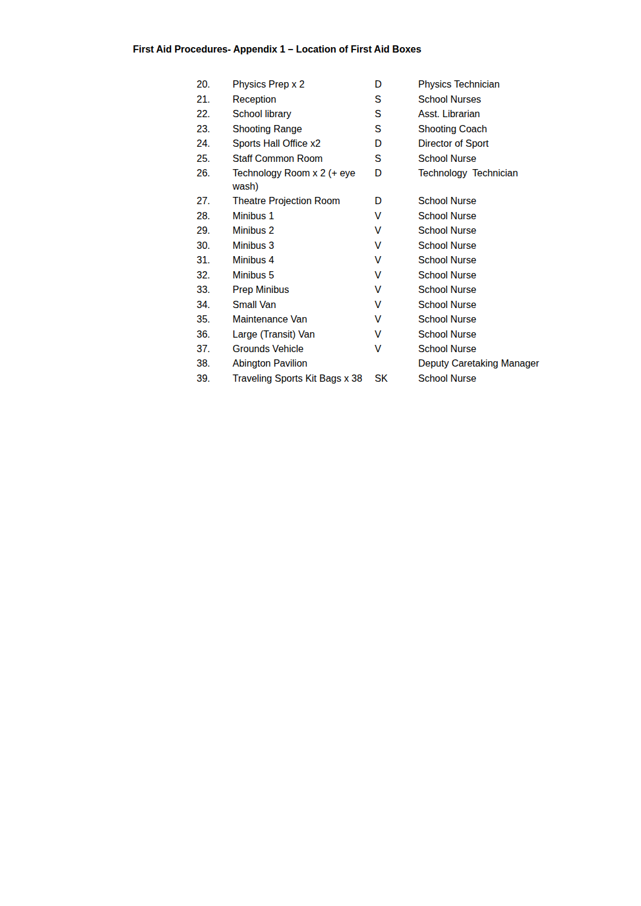First Aid Procedures- Appendix 1 – Location of First Aid Boxes
| 20. | Physics Prep x 2 | D | Physics Technician |
| 21. | Reception | S | School Nurses |
| 22. | School library | S | Asst. Librarian |
| 23. | Shooting Range | S | Shooting Coach |
| 24. | Sports Hall Office x2 | D | Director of Sport |
| 25. | Staff Common Room | S | School Nurse |
| 26. | Technology Room x 2 (+ eye wash) | D | Technology Technician |
| 27. | Theatre Projection Room | D | School Nurse |
| 28. | Minibus 1 | V | School Nurse |
| 29. | Minibus 2 | V | School Nurse |
| 30. | Minibus 3 | V | School Nurse |
| 31. | Minibus 4 | V | School Nurse |
| 32. | Minibus 5 | V | School Nurse |
| 33. | Prep Minibus | V | School Nurse |
| 34. | Small Van | V | School Nurse |
| 35. | Maintenance Van | V | School Nurse |
| 36. | Large (Transit) Van | V | School Nurse |
| 37. | Grounds Vehicle | V | School Nurse |
| 38. | Abington Pavilion | | Deputy Caretaking Manager |
| 39. | Traveling Sports Kit Bags x 38 | SK | School Nurse |